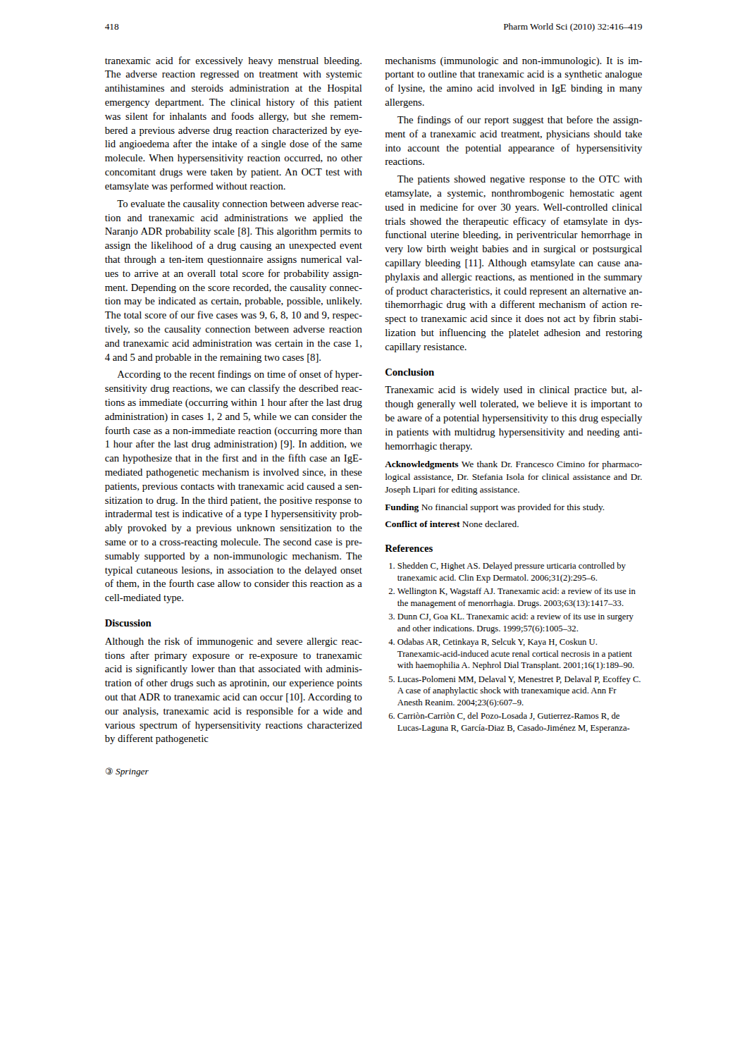418 Pharm World Sci (2010) 32:416–419
tranexamic acid for excessively heavy menstrual bleeding. The adverse reaction regressed on treatment with systemic antihistamines and steroids administration at the Hospital emergency department. The clinical history of this patient was silent for inhalants and foods allergy, but she remembered a previous adverse drug reaction characterized by eyelid angioedema after the intake of a single dose of the same molecule. When hypersensitivity reaction occurred, no other concomitant drugs were taken by patient. An OCT test with etamsylate was performed without reaction.
To evaluate the causality connection between adverse reaction and tranexamic acid administrations we applied the Naranjo ADR probability scale [8]. This algorithm permits to assign the likelihood of a drug causing an unexpected event that through a ten-item questionnaire assigns numerical values to arrive at an overall total score for probability assignment. Depending on the score recorded, the causality connection may be indicated as certain, probable, possible, unlikely. The total score of our five cases was 9, 6, 8, 10 and 9, respectively, so the causality connection between adverse reaction and tranexamic acid administration was certain in the case 1, 4 and 5 and probable in the remaining two cases [8].
According to the recent findings on time of onset of hypersensitivity drug reactions, we can classify the described reactions as immediate (occurring within 1 hour after the last drug administration) in cases 1, 2 and 5, while we can consider the fourth case as a non-immediate reaction (occurring more than 1 hour after the last drug administration) [9]. In addition, we can hypothesize that in the first and in the fifth case an IgE-mediated pathogenetic mechanism is involved since, in these patients, previous contacts with tranexamic acid caused a sensitization to drug. In the third patient, the positive response to intradermal test is indicative of a type I hypersensitivity probably provoked by a previous unknown sensitization to the same or to a cross-reacting molecule. The second case is presumably supported by a non-immunologic mechanism. The typical cutaneous lesions, in association to the delayed onset of them, in the fourth case allow to consider this reaction as a cell-mediated type.
Discussion
Although the risk of immunogenic and severe allergic reactions after primary exposure or re-exposure to tranexamic acid is significantly lower than that associated with administration of other drugs such as aprotinin, our experience points out that ADR to tranexamic acid can occur [10]. According to our analysis, tranexamic acid is responsible for a wide and various spectrum of hypersensitivity reactions characterized by different pathogenetic
mechanisms (immunologic and non-immunologic). It is important to outline that tranexamic acid is a synthetic analogue of lysine, the amino acid involved in IgE binding in many allergens.
The findings of our report suggest that before the assignment of a tranexamic acid treatment, physicians should take into account the potential appearance of hypersensitivity reactions.
The patients showed negative response to the OTC with etamsylate, a systemic, nonthrombogenic hemostatic agent used in medicine for over 30 years. Well-controlled clinical trials showed the therapeutic efficacy of etamsylate in dysfunctional uterine bleeding, in periventricular hemorrhage in very low birth weight babies and in surgical or postsurgical capillary bleeding [11]. Although etamsylate can cause anaphylaxis and allergic reactions, as mentioned in the summary of product characteristics, it could represent an alternative antihemorrhagic drug with a different mechanism of action respect to tranexamic acid since it does not act by fibrin stabilization but influencing the platelet adhesion and restoring capillary resistance.
Conclusion
Tranexamic acid is widely used in clinical practice but, although generally well tolerated, we believe it is important to be aware of a potential hypersensitivity to this drug especially in patients with multidrug hypersensitivity and needing antihemorrhagic therapy.
Acknowledgments We thank Dr. Francesco Cimino for pharmacological assistance, Dr. Stefania Isola for clinical assistance and Dr. Joseph Lipari for editing assistance.
Funding No financial support was provided for this study.
Conflict of interest None declared.
References
Shedden C, Highet AS. Delayed pressure urticaria controlled by tranexamic acid. Clin Exp Dermatol. 2006;31(2):295–6.
Wellington K, Wagstaff AJ. Tranexamic acid: a review of its use in the management of menorrhagia. Drugs. 2003;63(13):1417–33.
Dunn CJ, Goa KL. Tranexamic acid: a review of its use in surgery and other indications. Drugs. 1999;57(6):1005–32.
Odabas AR, Cetinkaya R, Selcuk Y, Kaya H, Coskun U. Tranexamic-acid-induced acute renal cortical necrosis in a patient with haemophilia A. Nephrol Dial Transplant. 2001;16(1):189–90.
Lucas-Polomeni MM, Delaval Y, Menestret P, Delaval P, Ecoffey C. A case of anaphylactic shock with tranexamique acid. Ann Fr Anesth Reanim. 2004;23(6):607–9.
Carriòn-Carriòn C, del Pozo-Losada J, Gutierrez-Ramos R, de Lucas-Laguna R, García-Diaz B, Casado-Jiménez M, Esperanza-
③ Springer